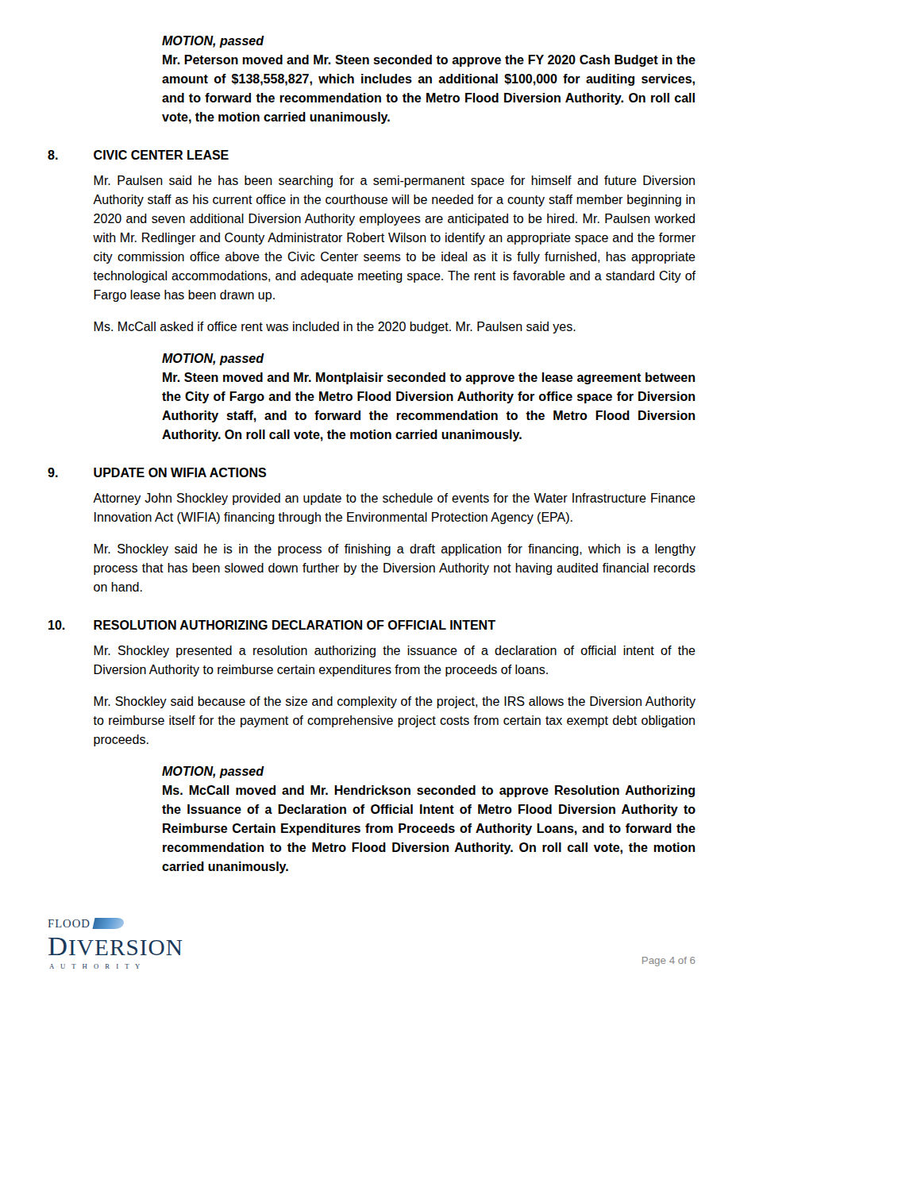MOTION, passed
Mr. Peterson moved and Mr. Steen seconded to approve the FY 2020 Cash Budget in the amount of $138,558,827, which includes an additional $100,000 for auditing services, and to forward the recommendation to the Metro Flood Diversion Authority. On roll call vote, the motion carried unanimously.
8.
Civic Center Lease
Mr. Paulsen said he has been searching for a semi-permanent space for himself and future Diversion Authority staff as his current office in the courthouse will be needed for a county staff member beginning in 2020 and seven additional Diversion Authority employees are anticipated to be hired. Mr. Paulsen worked with Mr. Redlinger and County Administrator Robert Wilson to identify an appropriate space and the former city commission office above the Civic Center seems to be ideal as it is fully furnished, has appropriate technological accommodations, and adequate meeting space. The rent is favorable and a standard City of Fargo lease has been drawn up.
Ms. McCall asked if office rent was included in the 2020 budget. Mr. Paulsen said yes.
MOTION, passed
Mr. Steen moved and Mr. Montplaisir seconded to approve the lease agreement between the City of Fargo and the Metro Flood Diversion Authority for office space for Diversion Authority staff, and to forward the recommendation to the Metro Flood Diversion Authority. On roll call vote, the motion carried unanimously.
9.
Update on WIFIA Actions
Attorney John Shockley provided an update to the schedule of events for the Water Infrastructure Finance Innovation Act (WIFIA) financing through the Environmental Protection Agency (EPA).
Mr. Shockley said he is in the process of finishing a draft application for financing, which is a lengthy process that has been slowed down further by the Diversion Authority not having audited financial records on hand.
10.
Resolution Authorizing Declaration of Official Intent
Mr. Shockley presented a resolution authorizing the issuance of a declaration of official intent of the Diversion Authority to reimburse certain expenditures from the proceeds of loans.
Mr. Shockley said because of the size and complexity of the project, the IRS allows the Diversion Authority to reimburse itself for the payment of comprehensive project costs from certain tax exempt debt obligation proceeds.
MOTION, passed
Ms. McCall moved and Mr. Hendrickson seconded to approve Resolution Authorizing the Issuance of a Declaration of Official Intent of Metro Flood Diversion Authority to Reimburse Certain Expenditures from Proceeds of Authority Loans, and to forward the recommendation to the Metro Flood Diversion Authority. On roll call vote, the motion carried unanimously.
FLOOD
DIVERSION
A U T H O R I T Y
Page 4 of 6